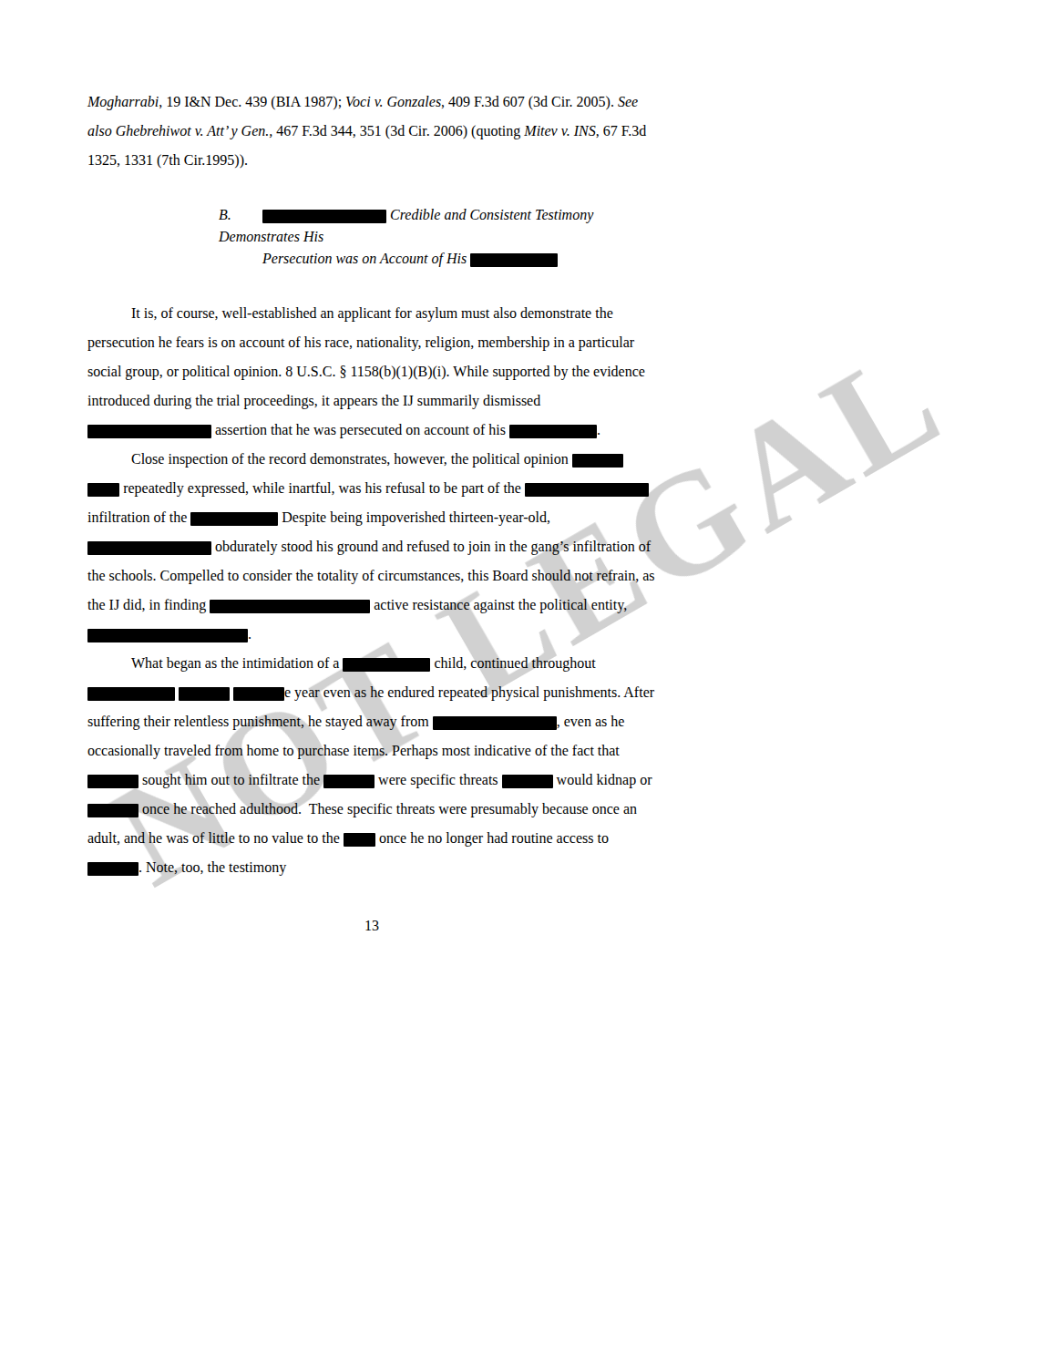NOT LEGAL
Mogharrabi, 19 I&N Dec. 439 (BIA 1987); Voci v. Gonzales, 409 F.3d 607 (3d Cir. 2005). See also Ghebrehiwot v. Att’ y Gen., 467 F.3d 344, 351 (3d Cir. 2006) (quoting Mitev v. INS, 67 F.3d 1325, 1331 (7th Cir.1995)).
B. Credible and Consistent Testimony Demonstrates His Persecution was on Account of His
It is, of course, well-established an applicant for asylum must also demonstrate the persecution he fears is on account of his race, nationality, religion, membership in a particular social group, or political opinion. 8 U.S.C. § 1158(b)(1)(B)(i). While supported by the evidence introduced during the trial proceedings, it appears the IJ summarily dismissed assertion that he was persecuted on account of his .
Close inspection of the record demonstrates, however, the political opinion repeatedly expressed, while inartful, was his refusal to be part of the infiltration of the Despite being impoverished thirteen-year-old, obdurately stood his ground and refused to join in the gang’s infiltration of the schools. Compelled to consider the totality of circumstances, this Board should not refrain, as the IJ did, in finding active resistance against the political entity, .
What began as the intimidation of a child, continued throughout e year even as he endured repeated physical punishments. After suffering their relentless punishment, he stayed away from , even as he occasionally traveled from home to purchase items. Perhaps most indicative of the fact that sought him out to infiltrate the were specific threats would kidnap or once he reached adulthood. These specific threats were presumably because once an adult, and he was of little to no value to the once he no longer had routine access to . Note, too, the testimony
13